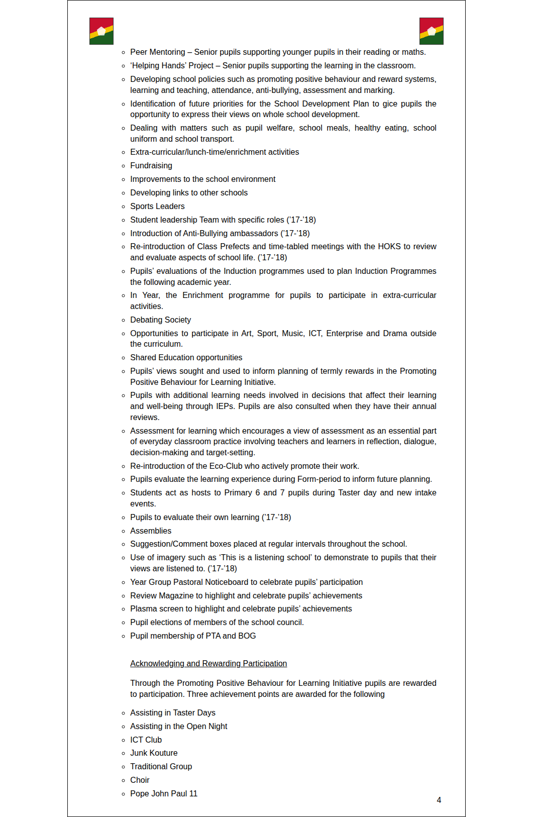Peer Mentoring – Senior pupils supporting younger pupils in their reading or maths.
‘Helping Hands’ Project – Senior pupils supporting the learning in the classroom.
Developing school policies such as promoting positive behaviour and reward systems, learning and teaching, attendance, anti-bullying, assessment and marking.
Identification of future priorities for the School Development Plan to gice pupils the opportunity to express their views on whole school development.
Dealing with matters such as pupil welfare, school meals, healthy eating, school uniform and school transport.
Extra-curricular/lunch-time/enrichment activities
Fundraising
Improvements to the school environment
Developing links to other schools
Sports Leaders
Student leadership Team with specific roles (’17-’18)
Introduction of Anti-Bullying ambassadors (’17-’18)
Re-introduction of Class Prefects and time-tabled meetings with the HOKS to review and evaluate aspects of school life. (’17-’18)
Pupils’ evaluations of the Induction programmes used to plan Induction Programmes the following academic year.
In Year, the Enrichment programme for pupils to participate in extra-curricular activities.
Debating Society
Opportunities to participate in Art, Sport, Music, ICT, Enterprise and Drama outside the curriculum.
Shared Education opportunities
Pupils’ views sought and used to inform planning of termly rewards in the Promoting Positive Behaviour for Learning Initiative.
Pupils with additional learning needs involved in decisions that affect their learning and well-being through IEPs. Pupils are also consulted when they have their annual reviews.
Assessment for learning which encourages a view of assessment as an essential part of everyday classroom practice involving teachers and learners in reflection, dialogue, decision-making and target-setting.
Re-introduction of the Eco-Club who actively promote their work.
Pupils evaluate the learning experience during Form-period to inform future planning.
Students act as hosts to Primary 6 and 7 pupils during Taster day and new intake events.
Pupils to evaluate their own learning (’17-’18)
Assemblies
Suggestion/Comment boxes placed at regular intervals throughout the school.
Use of imagery such as ‘This is a listening school’ to demonstrate to pupils that their views are listened to. (’17-’18)
Year Group Pastoral Noticeboard to celebrate pupils’ participation
Review Magazine to highlight and celebrate pupils’ achievements
Plasma screen to highlight and celebrate pupils’ achievements
Pupil elections of members of the school council.
Pupil membership of PTA and BOG
Acknowledging and Rewarding Participation
Through the Promoting Positive Behaviour for Learning Initiative pupils are rewarded to participation. Three achievement points are awarded for the following
Assisting in Taster Days
Assisting in the Open Night
ICT Club
Junk Kouture
Traditional Group
Choir
Pope John Paul 11
4